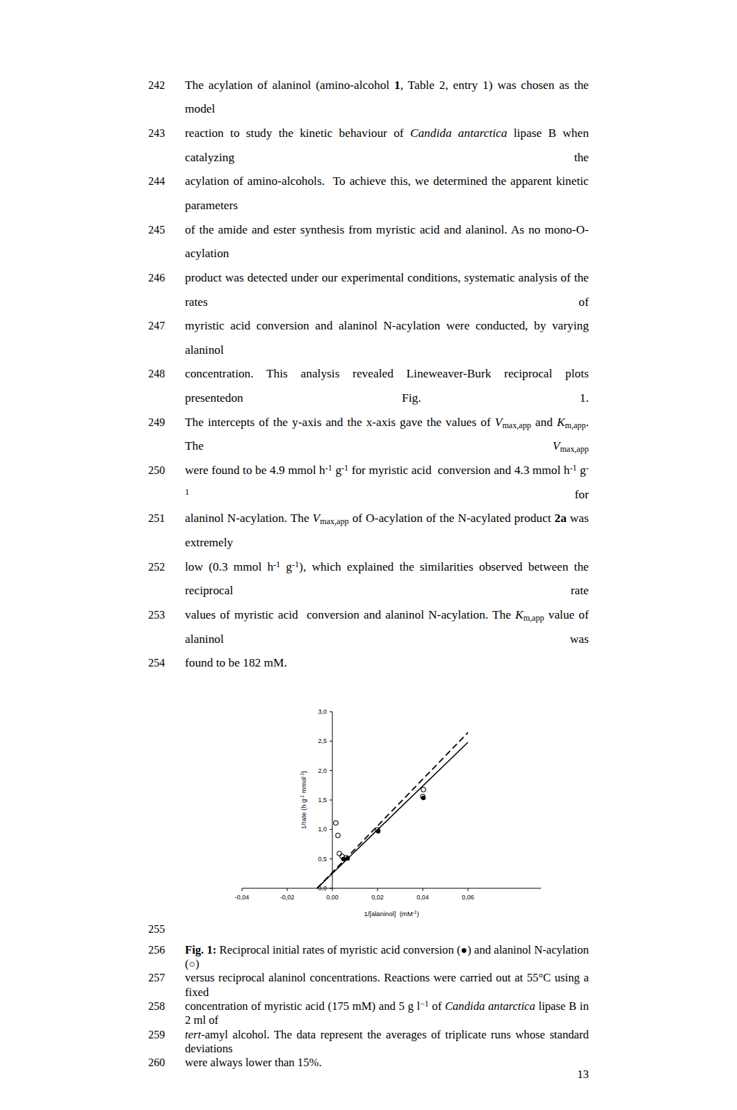242 The acylation of alaninol (amino-alcohol 1, Table 2, entry 1) was chosen as the model
243 reaction to study the kinetic behaviour of Candida antarctica lipase B when catalyzing the
244 acylation of amino-alcohols. To achieve this, we determined the apparent kinetic parameters
245 of the amide and ester synthesis from myristic acid and alaninol. As no mono-O-acylation
246 product was detected under our experimental conditions, systematic analysis of the rates of
247 myristic acid conversion and alaninol N-acylation were conducted, by varying alaninol
248 concentration. This analysis revealed Lineweaver-Burk reciprocal plots presentedon Fig. 1.
249 The intercepts of the y-axis and the x-axis gave the values of Vmax,app and Km,app. The Vmax,app
250 were found to be 4.9 mmol h-1 g-1 for myristic acid conversion and 4.3 mmol h-1 g-1 for
251 alaninol N-acylation. The Vmax,app of O-acylation of the N-acylated product 2a was extremely
252 low (0.3 mmol h-1 g-1), which explained the similarities observed between the reciprocal rate
253 values of myristic acid conversion and alaninol N-acylation. The Km,app value of alaninol was
254 found to be 182 mM.
3,0 2,5 2,0 1,5 1,0 0,5 0,0 1/rate (h g-1 mmol-1) -0,04 -0,02 0,00 0,02 0,04 0,06 1/[alaninol] (mM-1)
255
256 Fig. 1: Reciprocal initial rates of myristic acid conversion (●) and alaninol N-acylation (○)
257 versus reciprocal alaninol concentrations. Reactions were carried out at 55°C using a fixed
258 concentration of myristic acid (175 mM) and 5 g l−1 of Candida antarctica lipase B in 2 ml of
259 tert-amyl alcohol. The data represent the averages of triplicate runs whose standard deviations
260 were always lower than 15%.
13